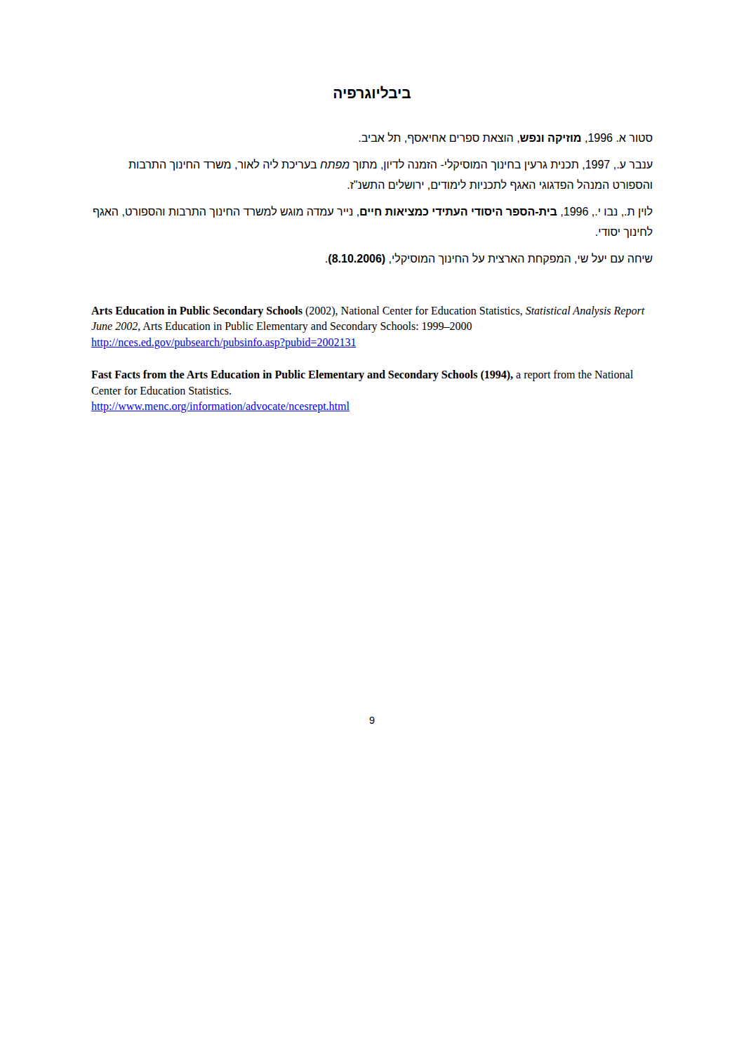ביבליוגרפיה
סטור א. 1996, מוזיקה ונפש, הוצאת ספרים אחיאסף, תל אביב.
ענבר ע., 1997, תכנית גרעין בחינוך המוסיקלי- הזמנה לדיון, מתוך מפתח בעריכת ליה לאור, משרד החינוך התרבות והספורט המנהל הפדגוגי האגף לתכניות לימודים, ירושלים התשנ"ז.
לוין ת., נבו י., 1996, בית-הספר היסודי העתידי כמציאות חיים, נייר עמדה מוגש למשרד החינוך התרבות והספורט, האגף לחינוך יסודי.
שיחה עם יעל שי, המפקחת הארצית על החינוך המוסיקלי, (8.10.2006).
Arts Education in Public Secondary Schools (2002), National Center for Education Statistics, Statistical Analysis Report June 2002, Arts Education in Public Elementary and Secondary Schools: 1999–2000
http://nces.ed.gov/pubsearch/pubsinfo.asp?pubid=2002131
Fast Facts from the Arts Education in Public Elementary and Secondary Schools (1994), a report from the National Center for Education Statistics.
http://www.menc.org/information/advocate/ncesrept.html
9